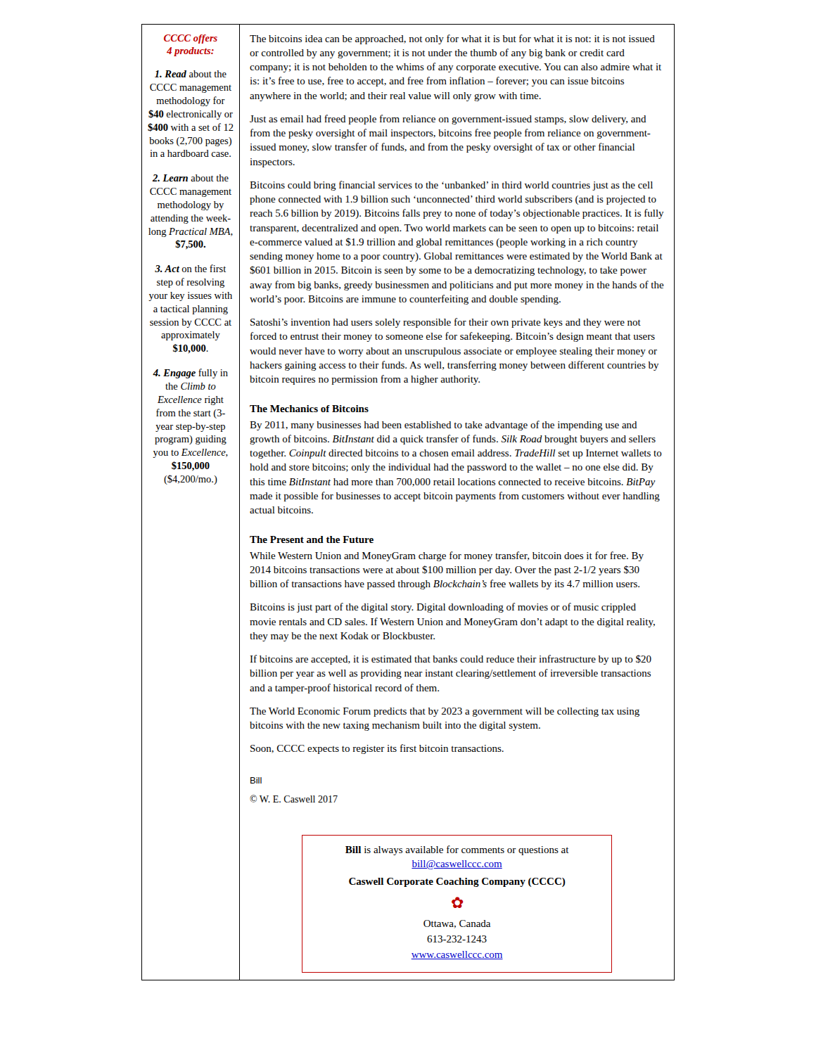CCCC offers
4 products:
1. Read about the CCCC management methodology for $40 electronically or $400 with a set of 12 books (2,700 pages) in a hardboard case.
2. Learn about the CCCC management methodology by attending the week-long Practical MBA, $7,500.
3. Act on the first step of resolving your key issues with a tactical planning session by CCCC at approximately $10,000.
4. Engage fully in the Climb to Excellence right from the start (3-year step-by-step program) guiding you to Excellence, $150,000 ($4,200/mo.)
The bitcoins idea can be approached, not only for what it is but for what it is not: it is not issued or controlled by any government; it is not under the thumb of any big bank or credit card company; it is not beholden to the whims of any corporate executive. You can also admire what it is: it’s free to use, free to accept, and free from inflation – forever; you can issue bitcoins anywhere in the world; and their real value will only grow with time.
Just as email had freed people from reliance on government-issued stamps, slow delivery, and from the pesky oversight of mail inspectors, bitcoins free people from reliance on government-issued money, slow transfer of funds, and from the pesky oversight of tax or other financial inspectors.
Bitcoins could bring financial services to the ‘unbanked’ in third world countries just as the cell phone connected with 1.9 billion such ‘unconnected’ third world subscribers (and is projected to reach 5.6 billion by 2019). Bitcoins falls prey to none of today’s objectionable practices. It is fully transparent, decentralized and open. Two world markets can be seen to open up to bitcoins: retail e-commerce valued at $1.9 trillion and global remittances (people working in a rich country sending money home to a poor country). Global remittances were estimated by the World Bank at $601 billion in 2015. Bitcoin is seen by some to be a democratizing technology, to take power away from big banks, greedy businessmen and politicians and put more money in the hands of the world’s poor. Bitcoins are immune to counterfeiting and double spending.
Satoshi’s invention had users solely responsible for their own private keys and they were not forced to entrust their money to someone else for safekeeping. Bitcoin’s design meant that users would never have to worry about an unscrupulous associate or employee stealing their money or hackers gaining access to their funds. As well, transferring money between different countries by bitcoin requires no permission from a higher authority.
The Mechanics of Bitcoins
By 2011, many businesses had been established to take advantage of the impending use and growth of bitcoins. BitInstant did a quick transfer of funds. Silk Road brought buyers and sellers together. Coinpult directed bitcoins to a chosen email address. TradeHill set up Internet wallets to hold and store bitcoins; only the individual had the password to the wallet – no one else did. By this time BitInstant had more than 700,000 retail locations connected to receive bitcoins. BitPay made it possible for businesses to accept bitcoin payments from customers without ever handling actual bitcoins.
The Present and the Future
While Western Union and MoneyGram charge for money transfer, bitcoin does it for free. By 2014 bitcoins transactions were at about $100 million per day. Over the past 2-1/2 years $30 billion of transactions have passed through Blockchain’s free wallets by its 4.7 million users.
Bitcoins is just part of the digital story. Digital downloading of movies or of music crippled movie rentals and CD sales. If Western Union and MoneyGram don’t adapt to the digital reality, they may be the next Kodak or Blockbuster.
If bitcoins are accepted, it is estimated that banks could reduce their infrastructure by up to $20 billion per year as well as providing near instant clearing/settlement of irreversible transactions and a tamper-proof historical record of them.
The World Economic Forum predicts that by 2023 a government will be collecting tax using bitcoins with the new taxing mechanism built into the digital system.
Soon, CCCC expects to register its first bitcoin transactions.
Bill
© W. E. Caswell 2017
Bill is always available for comments or questions at bill@caswellccc.com
Caswell Corporate Coaching Company (CCCC)
✿
Ottawa, Canada
613-232-1243
www.caswellccc.com